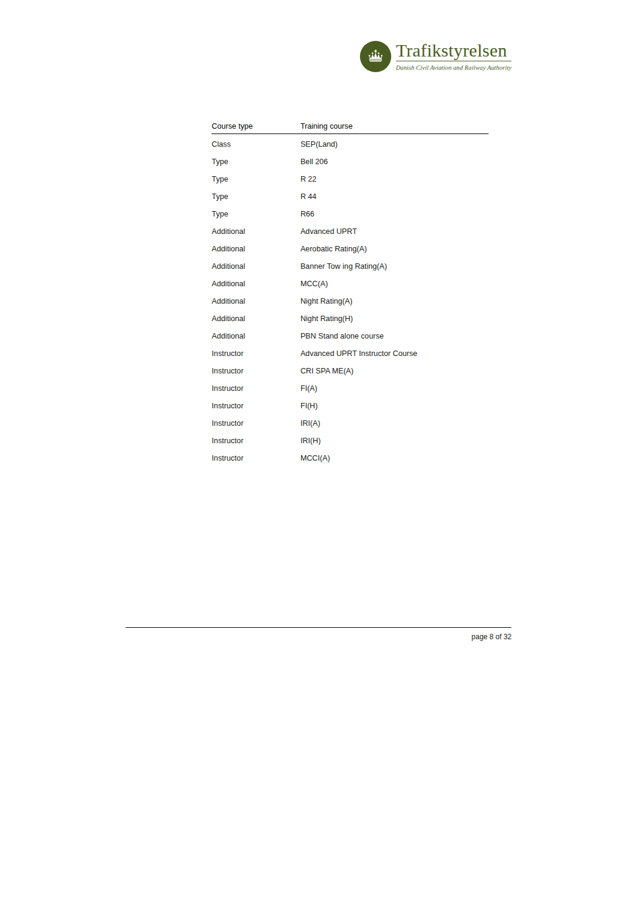Trafikstyrelsen
Danish Civil Aviation and Railway Authority
| Course type | Training course |
| --- | --- |
| Class | SEP(Land) |
| Type | Bell 206 |
| Type | R 22 |
| Type | R 44 |
| Type | R66 |
| Additional | Advanced UPRT |
| Additional | Aerobatic Rating(A) |
| Additional | Banner Tow ing Rating(A) |
| Additional | MCC(A) |
| Additional | Night Rating(A) |
| Additional | Night Rating(H) |
| Additional | PBN Stand alone course |
| Instructor | Advanced UPRT Instructor Course |
| Instructor | CRI SPA ME(A) |
| Instructor | FI(A) |
| Instructor | FI(H) |
| Instructor | IRI(A) |
| Instructor | IRI(H) |
| Instructor | MCCI(A) |
page 8 of 32